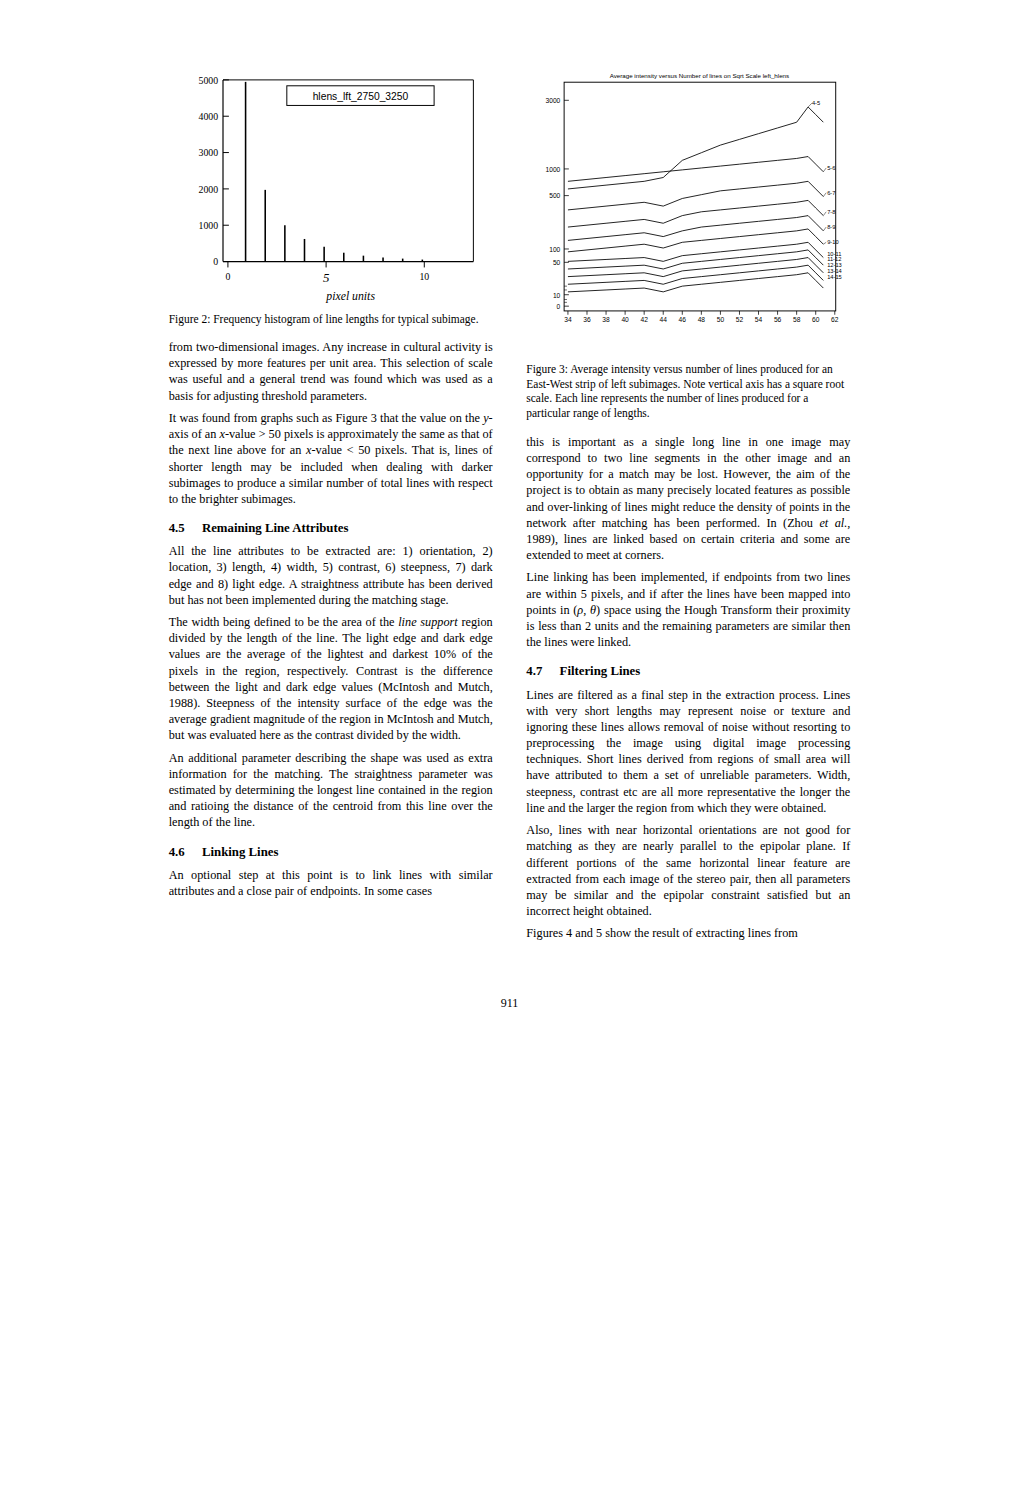5000 4000 3000 2000 1000 0 0 5 10 hlens_lft_2750_3250 pixel units
Figure 2: Frequency histogram of line lengths for typical subimage.
from two-dimensional images. Any increase in cultural activity is expressed by more features per unit area. This selection of scale was useful and a general trend was found which was used as a basis for adjusting threshold parameters.
It was found from graphs such as Figure 3 that the value on the y-axis of an x-value > 50 pixels is approximately the same as that of the next line above for an x-value < 50 pixels. That is, lines of shorter length may be included when dealing with darker subimages to produce a similar number of total lines with respect to the brighter subimages.
4.5 Remaining Line Attributes
All the line attributes to be extracted are: 1) orientation, 2) location, 3) length, 4) width, 5) contrast, 6) steepness, 7) dark edge and 8) light edge. A straightness attribute has been derived but has not been implemented during the matching stage.
The width being defined to be the area of the line support region divided by the length of the line. The light edge and dark edge values are the average of the lightest and darkest 10% of the pixels in the region, respectively. Contrast is the difference between the light and dark edge values (McIntosh and Mutch, 1988). Steepness of the intensity surface of the edge was the average gradient magnitude of the region in McIntosh and Mutch, but was evaluated here as the contrast divided by the width.
An additional parameter describing the shape was used as extra information for the matching. The straightness parameter was estimated by determining the longest line contained in the region and ratioing the distance of the centroid from this line over the length of the line.
4.6 Linking Lines
An optional step at this point is to link lines with similar attributes and a close pair of endpoints. In some cases
Average intensity versus Number of lines on Sqrt Scale left_hlens 3000 1000 500 100 50 10 0 34 36 38 40 42 44 46 48 50 52 54 56 58 60 62 4-5 5-6 6-7 7-8 8-9 9-10 10-11 11-12 12-13 13-14 14-15
Figure 3: Average intensity versus number of lines produced for an East-West strip of left subimages. Note vertical axis has a square root scale. Each line represents the number of lines produced for a particular range of lengths.
this is important as a single long line in one image may correspond to two line segments in the other image and an opportunity for a match may be lost. However, the aim of the project is to obtain as many precisely located features as possible and over-linking of lines might reduce the density of points in the network after matching has been performed. In (Zhou et al., 1989), lines are linked based on certain criteria and some are extended to meet at corners.
Line linking has been implemented, if endpoints from two lines are within 5 pixels, and if after the lines have been mapped into points in (ρ, θ) space using the Hough Transform their proximity is less than 2 units and the remaining parameters are similar then the lines were linked.
4.7 Filtering Lines
Lines are filtered as a final step in the extraction process. Lines with very short lengths may represent noise or texture and ignoring these lines allows removal of noise without resorting to preprocessing the image using digital image processing techniques. Short lines derived from regions of small area will have attributed to them a set of unreliable parameters. Width, steepness, contrast etc are all more representative the longer the line and the larger the region from which they were obtained.
Also, lines with near horizontal orientations are not good for matching as they are nearly parallel to the epipolar plane. If different portions of the same horizontal linear feature are extracted from each image of the stereo pair, then all parameters may be similar and the epipolar constraint satisfied but an incorrect height obtained.
Figures 4 and 5 show the result of extracting lines from
911